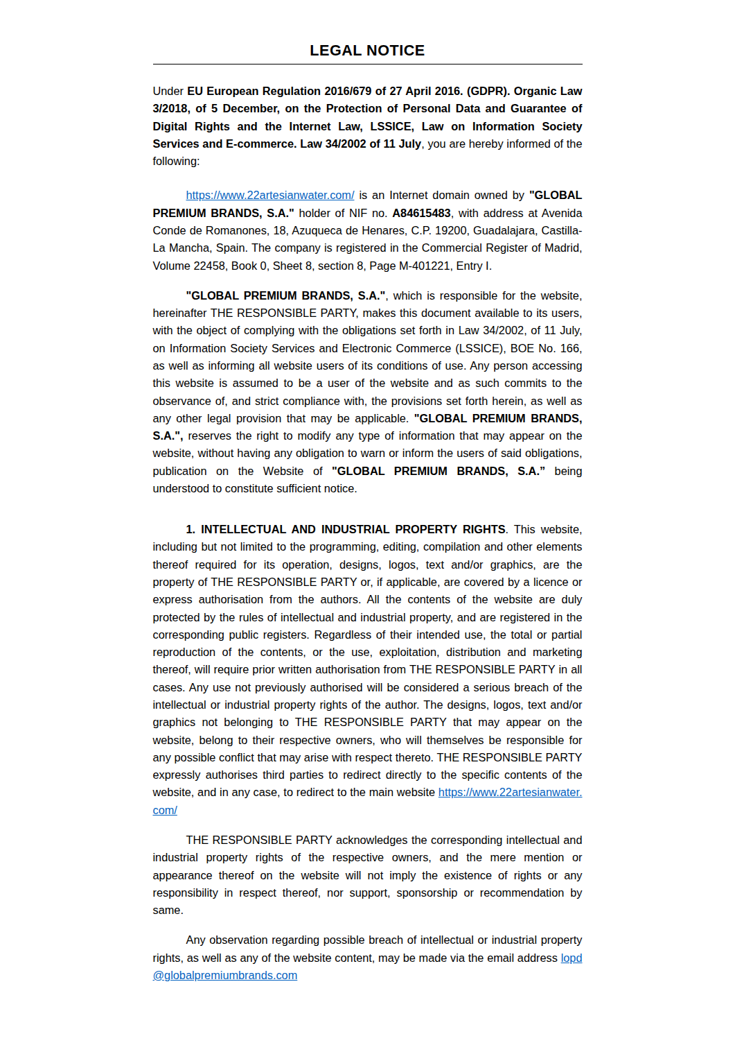LEGAL NOTICE
Under EU European Regulation 2016/679 of 27 April 2016. (GDPR). Organic Law 3/2018, of 5 December, on the Protection of Personal Data and Guarantee of Digital Rights and the Internet Law, LSSICE, Law on Information Society Services and E-commerce. Law 34/2002 of 11 July, you are hereby informed of the following:
https://www.22artesianwater.com/ is an Internet domain owned by "GLOBAL PREMIUM BRANDS, S.A." holder of NIF no. A84615483, with address at Avenida Conde de Romanones, 18, Azuqueca de Henares, C.P. 19200, Guadalajara, Castilla-La Mancha, Spain. The company is registered in the Commercial Register of Madrid, Volume 22458, Book 0, Sheet 8, section 8, Page M-401221, Entry I.
"GLOBAL PREMIUM BRANDS, S.A.", which is responsible for the website, hereinafter THE RESPONSIBLE PARTY, makes this document available to its users, with the object of complying with the obligations set forth in Law 34/2002, of 11 July, on Information Society Services and Electronic Commerce (LSSICE), BOE No. 166, as well as informing all website users of its conditions of use. Any person accessing this website is assumed to be a user of the website and as such commits to the observance of, and strict compliance with, the provisions set forth herein, as well as any other legal provision that may be applicable. "GLOBAL PREMIUM BRANDS, S.A.", reserves the right to modify any type of information that may appear on the website, without having any obligation to warn or inform the users of said obligations, publication on the Website of "GLOBAL PREMIUM BRANDS, S.A.” being understood to constitute sufficient notice.
1. INTELLECTUAL AND INDUSTRIAL PROPERTY RIGHTS. This website, including but not limited to the programming, editing, compilation and other elements thereof required for its operation, designs, logos, text and/or graphics, are the property of THE RESPONSIBLE PARTY or, if applicable, are covered by a licence or express authorisation from the authors. All the contents of the website are duly protected by the rules of intellectual and industrial property, and are registered in the corresponding public registers. Regardless of their intended use, the total or partial reproduction of the contents, or the use, exploitation, distribution and marketing thereof, will require prior written authorisation from THE RESPONSIBLE PARTY in all cases. Any use not previously authorised will be considered a serious breach of the intellectual or industrial property rights of the author. The designs, logos, text and/or graphics not belonging to THE RESPONSIBLE PARTY that may appear on the website, belong to their respective owners, who will themselves be responsible for any possible conflict that may arise with respect thereto. THE RESPONSIBLE PARTY expressly authorises third parties to redirect directly to the specific contents of the website, and in any case, to redirect to the main website https://www.22artesianwater.com/
THE RESPONSIBLE PARTY acknowledges the corresponding intellectual and industrial property rights of the respective owners, and the mere mention or appearance thereof on the website will not imply the existence of rights or any responsibility in respect thereof, nor support, sponsorship or recommendation by same.
Any observation regarding possible breach of intellectual or industrial property rights, as well as any of the website content, may be made via the email address lopd@globalpremiumbrands.com